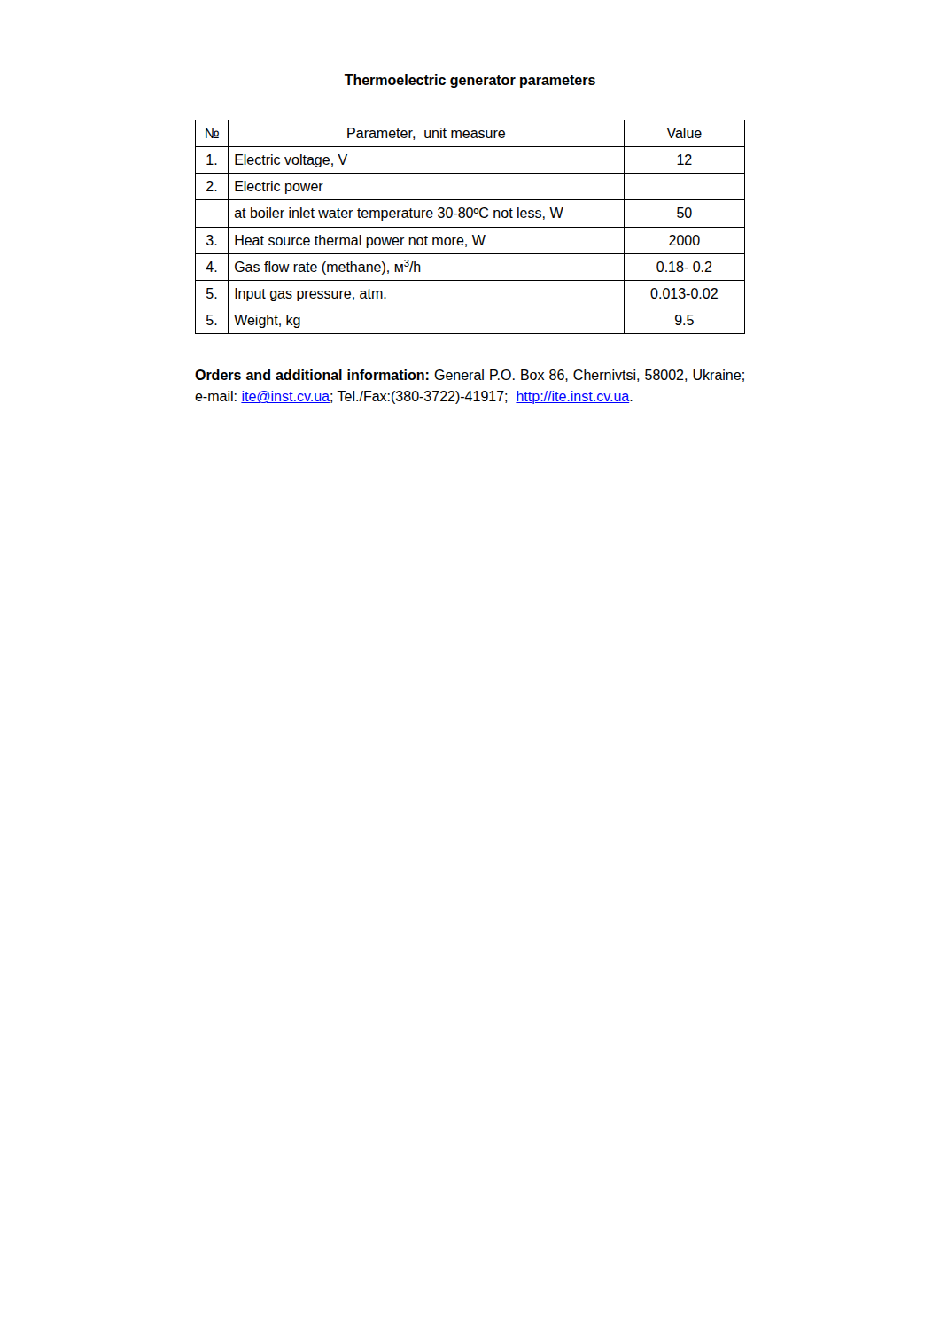Thermoelectric generator parameters
| № | Parameter, unit measure | Value |
| --- | --- | --- |
| 1. | Electric voltage, V | 12 |
| 2. | Electric power | |
| | at boiler inlet water temperature 30-80ºC not less, W | 50 |
| 3. | Heat source thermal power not more, W | 2000 |
| 4. | Gas flow rate (methane), м 3 /h | 0.18- 0.2 |
| 5. | Input gas pressure, atm. | 0.013-0.02 |
| 5. | Weight, kg | 9.5 |
Orders and additional information: General P.O. Box 86, Chernivtsi, 58002, Ukraine; e-mail: ite@inst.cv.ua; Tel./Fax:(380-3722)-41917; http://ite.inst.cv.ua.